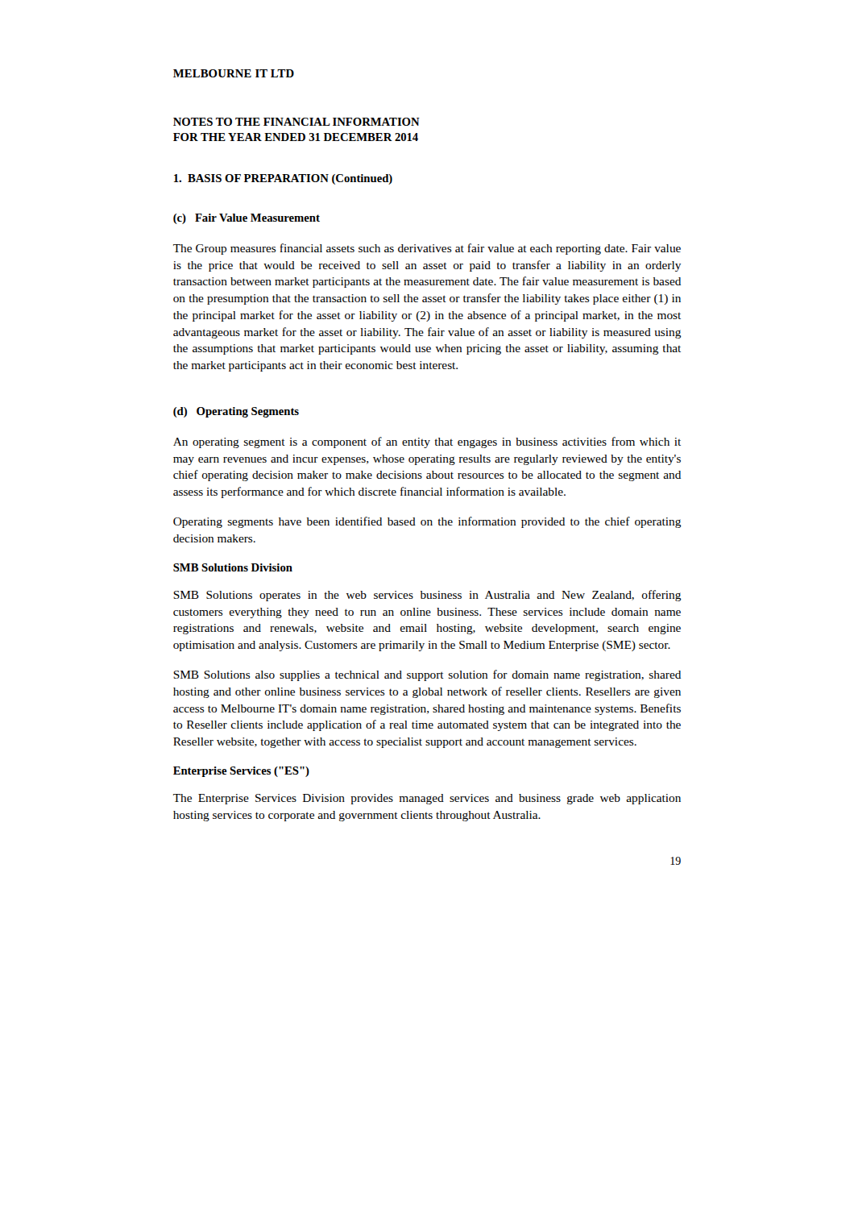MELBOURNE IT LTD
NOTES TO THE FINANCIAL INFORMATION FOR THE YEAR ENDED 31 DECEMBER 2014
1. BASIS OF PREPARATION (Continued)
(c) Fair Value Measurement
The Group measures financial assets such as derivatives at fair value at each reporting date. Fair value is the price that would be received to sell an asset or paid to transfer a liability in an orderly transaction between market participants at the measurement date. The fair value measurement is based on the presumption that the transaction to sell the asset or transfer the liability takes place either (1) in the principal market for the asset or liability or (2) in the absence of a principal market, in the most advantageous market for the asset or liability. The fair value of an asset or liability is measured using the assumptions that market participants would use when pricing the asset or liability, assuming that the market participants act in their economic best interest.
(d) Operating Segments
An operating segment is a component of an entity that engages in business activities from which it may earn revenues and incur expenses, whose operating results are regularly reviewed by the entity's chief operating decision maker to make decisions about resources to be allocated to the segment and assess its performance and for which discrete financial information is available.
Operating segments have been identified based on the information provided to the chief operating decision makers.
SMB Solutions Division
SMB Solutions operates in the web services business in Australia and New Zealand, offering customers everything they need to run an online business. These services include domain name registrations and renewals, website and email hosting, website development, search engine optimisation and analysis. Customers are primarily in the Small to Medium Enterprise (SME) sector.
SMB Solutions also supplies a technical and support solution for domain name registration, shared hosting and other online business services to a global network of reseller clients. Resellers are given access to Melbourne IT's domain name registration, shared hosting and maintenance systems. Benefits to Reseller clients include application of a real time automated system that can be integrated into the Reseller website, together with access to specialist support and account management services.
Enterprise Services ("ES")
The Enterprise Services Division provides managed services and business grade web application hosting services to corporate and government clients throughout Australia.
19